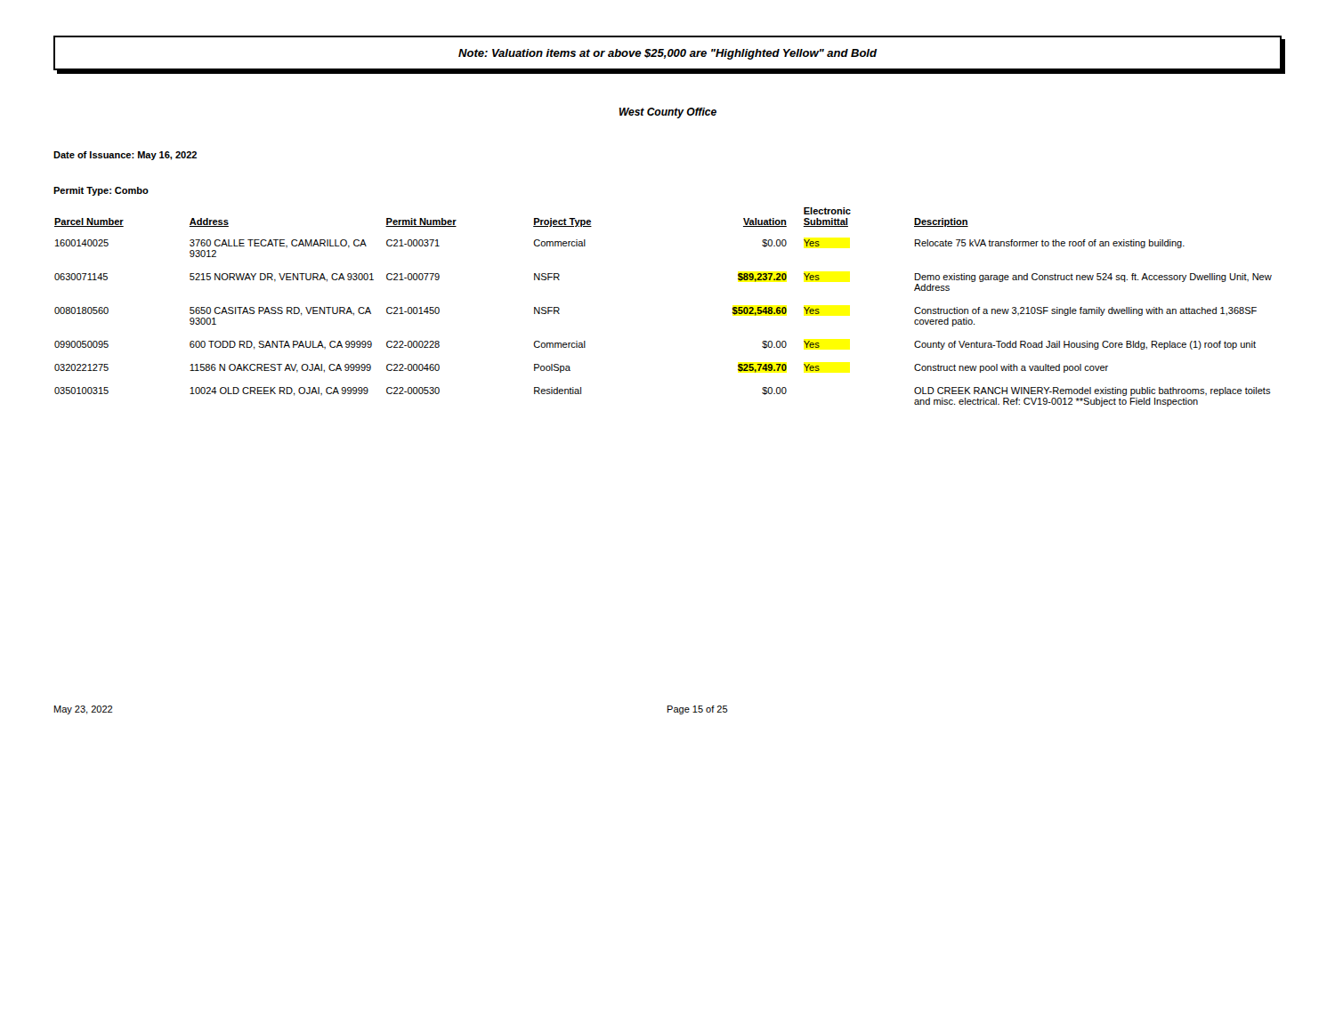Note: Valuation items at or above $25,000 are "Highlighted Yellow" and Bold
West County Office
Date of Issuance: May 16, 2022
Permit Type: Combo
| Parcel Number | Address | Permit Number | Project Type | Valuation | Electronic Submittal | Description |
| --- | --- | --- | --- | --- | --- | --- |
| 1600140025 | 3760 CALLE TECATE, CAMARILLO, CA 93012 | C21-000371 | Commercial | $0.00 | Yes | Relocate 75 kVA transformer to the roof of an existing building. |
| 0630071145 | 5215 NORWAY DR, VENTURA, CA 93001 | C21-000779 | NSFR | $89,237.20 | Yes | Demo existing garage and Construct new 524 sq. ft. Accessory Dwelling Unit, New Address |
| 0080180560 | 5650 CASITAS PASS RD, VENTURA, CA 93001 | C21-001450 | NSFR | $502,548.60 | Yes | Construction of a new 3,210SF single family dwelling with an attached 1,368SF covered patio. |
| 0990050095 | 600 TODD RD, SANTA PAULA, CA 99999 | C22-000228 | Commercial | $0.00 | Yes | County of Ventura-Todd Road Jail Housing Core Bldg, Replace (1) roof top unit |
| 0320221275 | 11586 N OAKCREST AV, OJAI, CA 99999 | C22-000460 | PoolSpa | $25,749.70 | Yes | Construct new pool with a vaulted pool cover |
| 0350100315 | 10024 OLD CREEK RD, OJAI, CA 99999 | C22-000530 | Residential | $0.00 | | OLD CREEK RANCH WINERY-Remodel existing public bathrooms, replace toilets and misc. electrical. Ref: CV19-0012 **Subject to Field Inspection |
May 23, 2022
Page 15 of 25